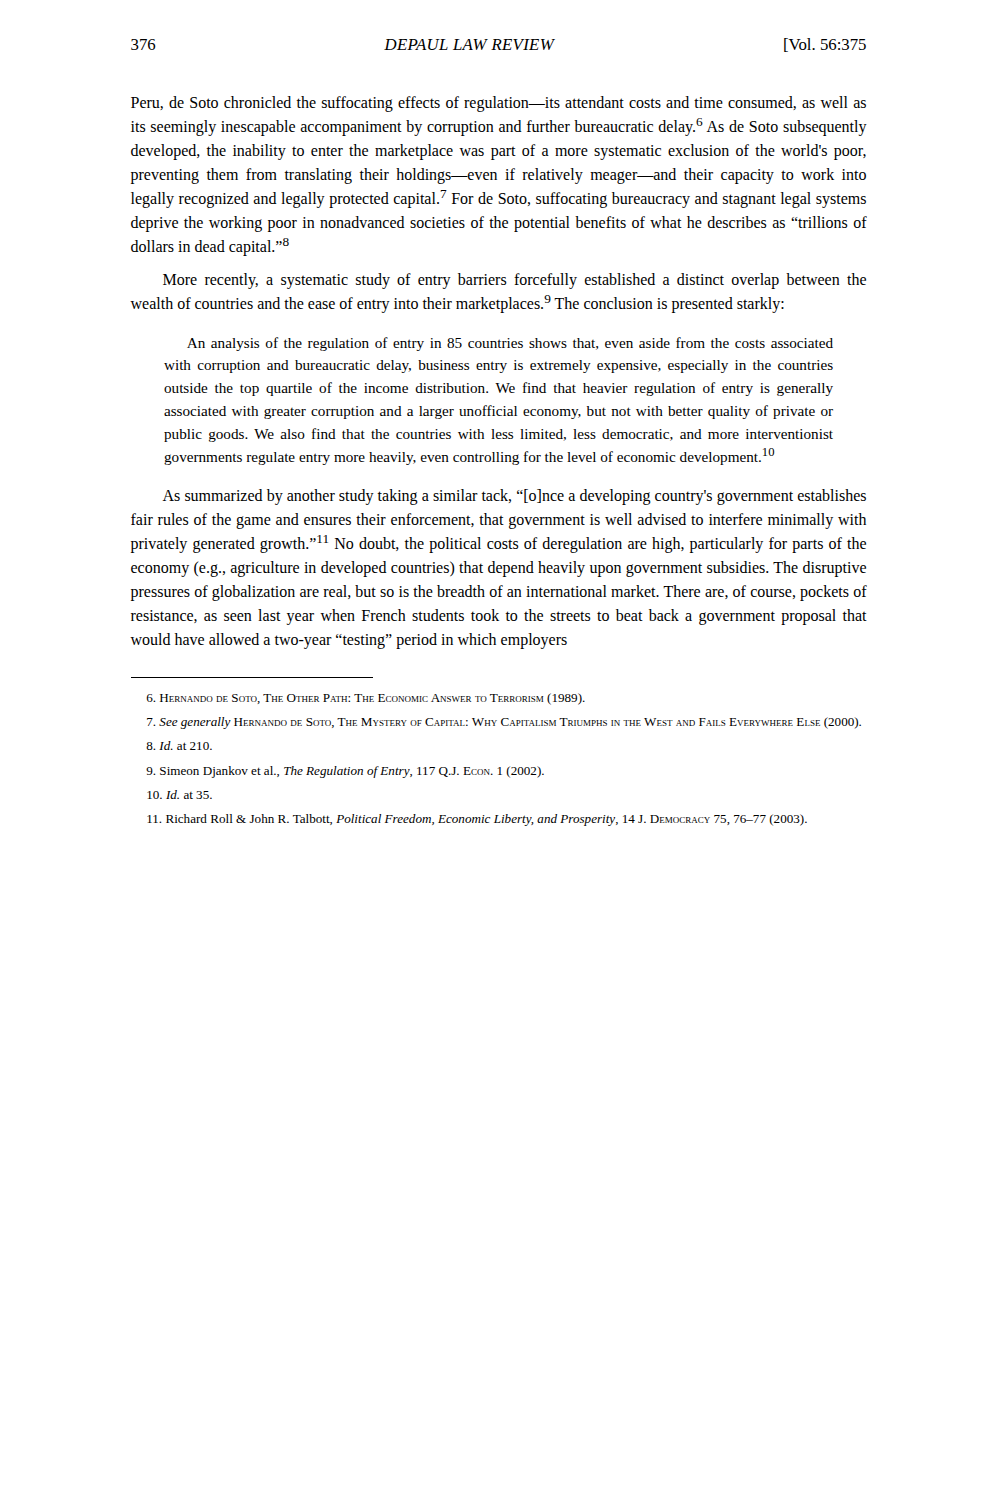376 DEPAUL LAW REVIEW [Vol. 56:375
Peru, de Soto chronicled the suffocating effects of regulation—its attendant costs and time consumed, as well as its seemingly inescapable accompaniment by corruption and further bureaucratic delay.6 As de Soto subsequently developed, the inability to enter the marketplace was part of a more systematic exclusion of the world's poor, preventing them from translating their holdings—even if relatively meager—and their capacity to work into legally recognized and legally protected capital.7 For de Soto, suffocating bureaucracy and stagnant legal systems deprive the working poor in nonadvanced societies of the potential benefits of what he describes as “trillions of dollars in dead capital.”8
More recently, a systematic study of entry barriers forcefully established a distinct overlap between the wealth of countries and the ease of entry into their marketplaces.9 The conclusion is presented starkly:
An analysis of the regulation of entry in 85 countries shows that, even aside from the costs associated with corruption and bureaucratic delay, business entry is extremely expensive, especially in the countries outside the top quartile of the income distribution. We find that heavier regulation of entry is generally associated with greater corruption and a larger unofficial economy, but not with better quality of private or public goods. We also find that the countries with less limited, less democratic, and more interventionist governments regulate entry more heavily, even controlling for the level of economic development.10
As summarized by another study taking a similar tack, “[o]nce a developing country's government establishes fair rules of the game and ensures their enforcement, that government is well advised to interfere minimally with privately generated growth.”11 No doubt, the political costs of deregulation are high, particularly for parts of the economy (e.g., agriculture in developed countries) that depend heavily upon government subsidies. The disruptive pressures of globalization are real, but so is the breadth of an international market. There are, of course, pockets of resistance, as seen last year when French students took to the streets to beat back a government proposal that would have allowed a two-year “testing” period in which employers
6. Hernando de Soto, The Other Path: The Economic Answer to Terrorism (1989).
7. See generally Hernando de Soto, The Mystery of Capital: Why Capitalism Triumphs in the West and Fails Everywhere Else (2000).
8. Id. at 210.
9. Simeon Djankov et al., The Regulation of Entry, 117 Q.J. Econ. 1 (2002).
10. Id. at 35.
11. Richard Roll & John R. Talbott, Political Freedom, Economic Liberty, and Prosperity, 14 J. Democracy 75, 76–77 (2003).